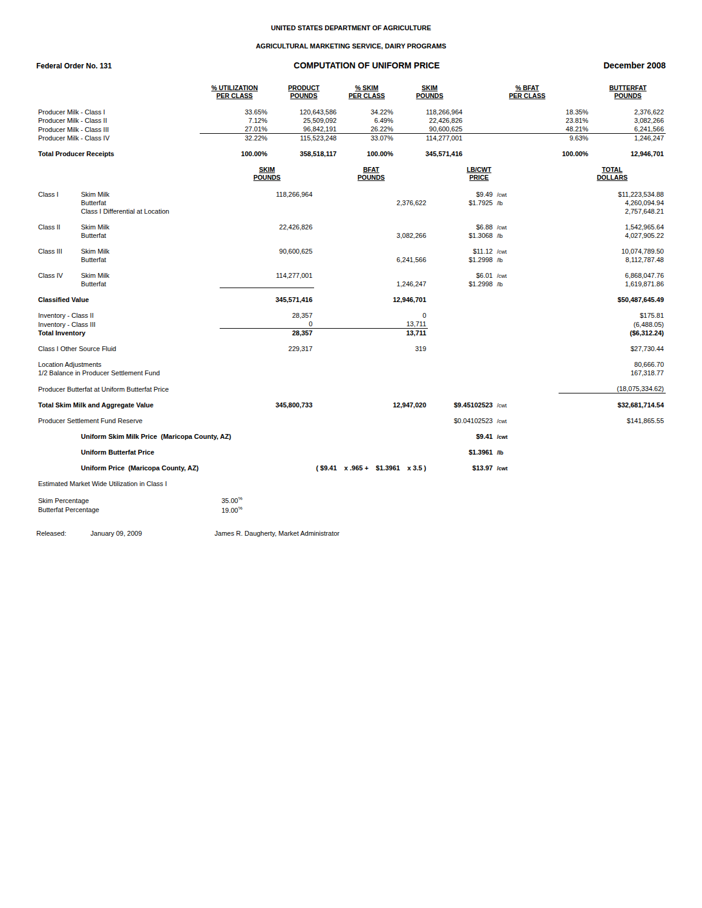UNITED STATES DEPARTMENT OF AGRICULTURE
AGRICULTURAL MARKETING SERVICE, DAIRY PROGRAMS
Federal Order No. 131
COMPUTATION OF UNIFORM PRICE
December 2008
| | % UTILIZATION PER CLASS | PRODUCT POUNDS | % SKIM PER CLASS | SKIM POUNDS | % BFAT PER CLASS | BUTTERFAT POUNDS |
| Producer Milk - Class I | 33.65% | 120,643,586 | 34.22% | 118,266,964 | 18.35% | 2,376,622 |
| Producer Milk - Class II | 7.12% | 25,509,092 | 6.49% | 22,426,826 | 23.81% | 3,082,266 |
| Producer Milk - Class III | 27.01% | 96,842,191 | 26.22% | 90,600,625 | 48.21% | 6,241,566 |
| Producer Milk - Class IV | 32.22% | 115,523,248 | 33.07% | 114,277,001 | 9.63% | 1,246,247 |
| Total Producer Receipts | 100.00% | 358,518,117 | 100.00% | 345,571,416 | 100.00% | 12,946,701 |
| | SKIM POUNDS | BFAT POUNDS | LB/CWT PRICE | | TOTAL DOLLARS |
| Class I | Skim Milk | 118,266,964 | | $9.49 | /cwt | | $11,223,534.88 |
| | Butterfat | | 2,376,622 | $1.7925 | /lb | | 4,260,094.94 |
| | Class I Differential at Location | | | | | | 2,757,648.21 |
| Class II | Skim Milk | 22,426,826 | | $6.88 | /cwt | | 1,542,965.64 |
| | Butterfat | | 3,082,266 | $1.3068 | /lb | | 4,027,905.22 |
| Class III | Skim Milk | 90,600,625 | | $11.12 | /cwt | | 10,074,789.50 |
| | Butterfat | | 6,241,566 | $1.2998 | /lb | | 8,112,787.48 |
| Class IV | Skim Milk | 114,277,001 | | $6.01 | /cwt | | 6,868,047.76 |
| | Butterfat | | 1,246,247 | $1.2998 | /lb | | 1,619,871.86 |
| Classified Value | 345,571,416 | 12,946,701 | | | | $50,487,645.49 |
| Inventory - Class II | 28,357 | 0 | | | | $175.81 |
| Inventory - Class III | 0 | 13,711 | | | | (6,488.05) |
| Total Inventory | 28,357 | 13,711 | | | | ($6,312.24) |
| Class I Other Source Fluid | 229,317 | 319 | | | | $27,730.44 |
| Location Adjustments | | | | | | 80,666.70 |
| 1/2 Balance in Producer Settlement Fund | | | | | | 167,318.77 |
| Producer Butterfat at Uniform Butterfat Price | | | | | | (18,075,334.62) |
| Total Skim Milk and Aggregate Value | 345,800,733 | 12,947,020 | $9.45102523 | /cwt | | $32,681,714.54 |
| Producer Settlement Fund Reserve | | | $0.04102523 | /cwt | | $141,865.55 |
| | Uniform Skim Milk Price (Maricopa County, AZ) | $9.41 | /cwt | | |
| | Uniform Butterfat Price | $1.3961 | /lb | | |
| | Uniform Price (Maricopa County, AZ) | ( $9.41 x .965 + $1.3961 x 3.5 ) | $13.97 | /cwt | | |
| Estimated Market Wide Utilization in Class I | | | | | |
| Skim Percentage | 35.00 % | | | | | |
| Butterfat Percentage | 19.00 % | | | | | |
Released:January 09, 2009 James R. Daugherty, Market Administrator